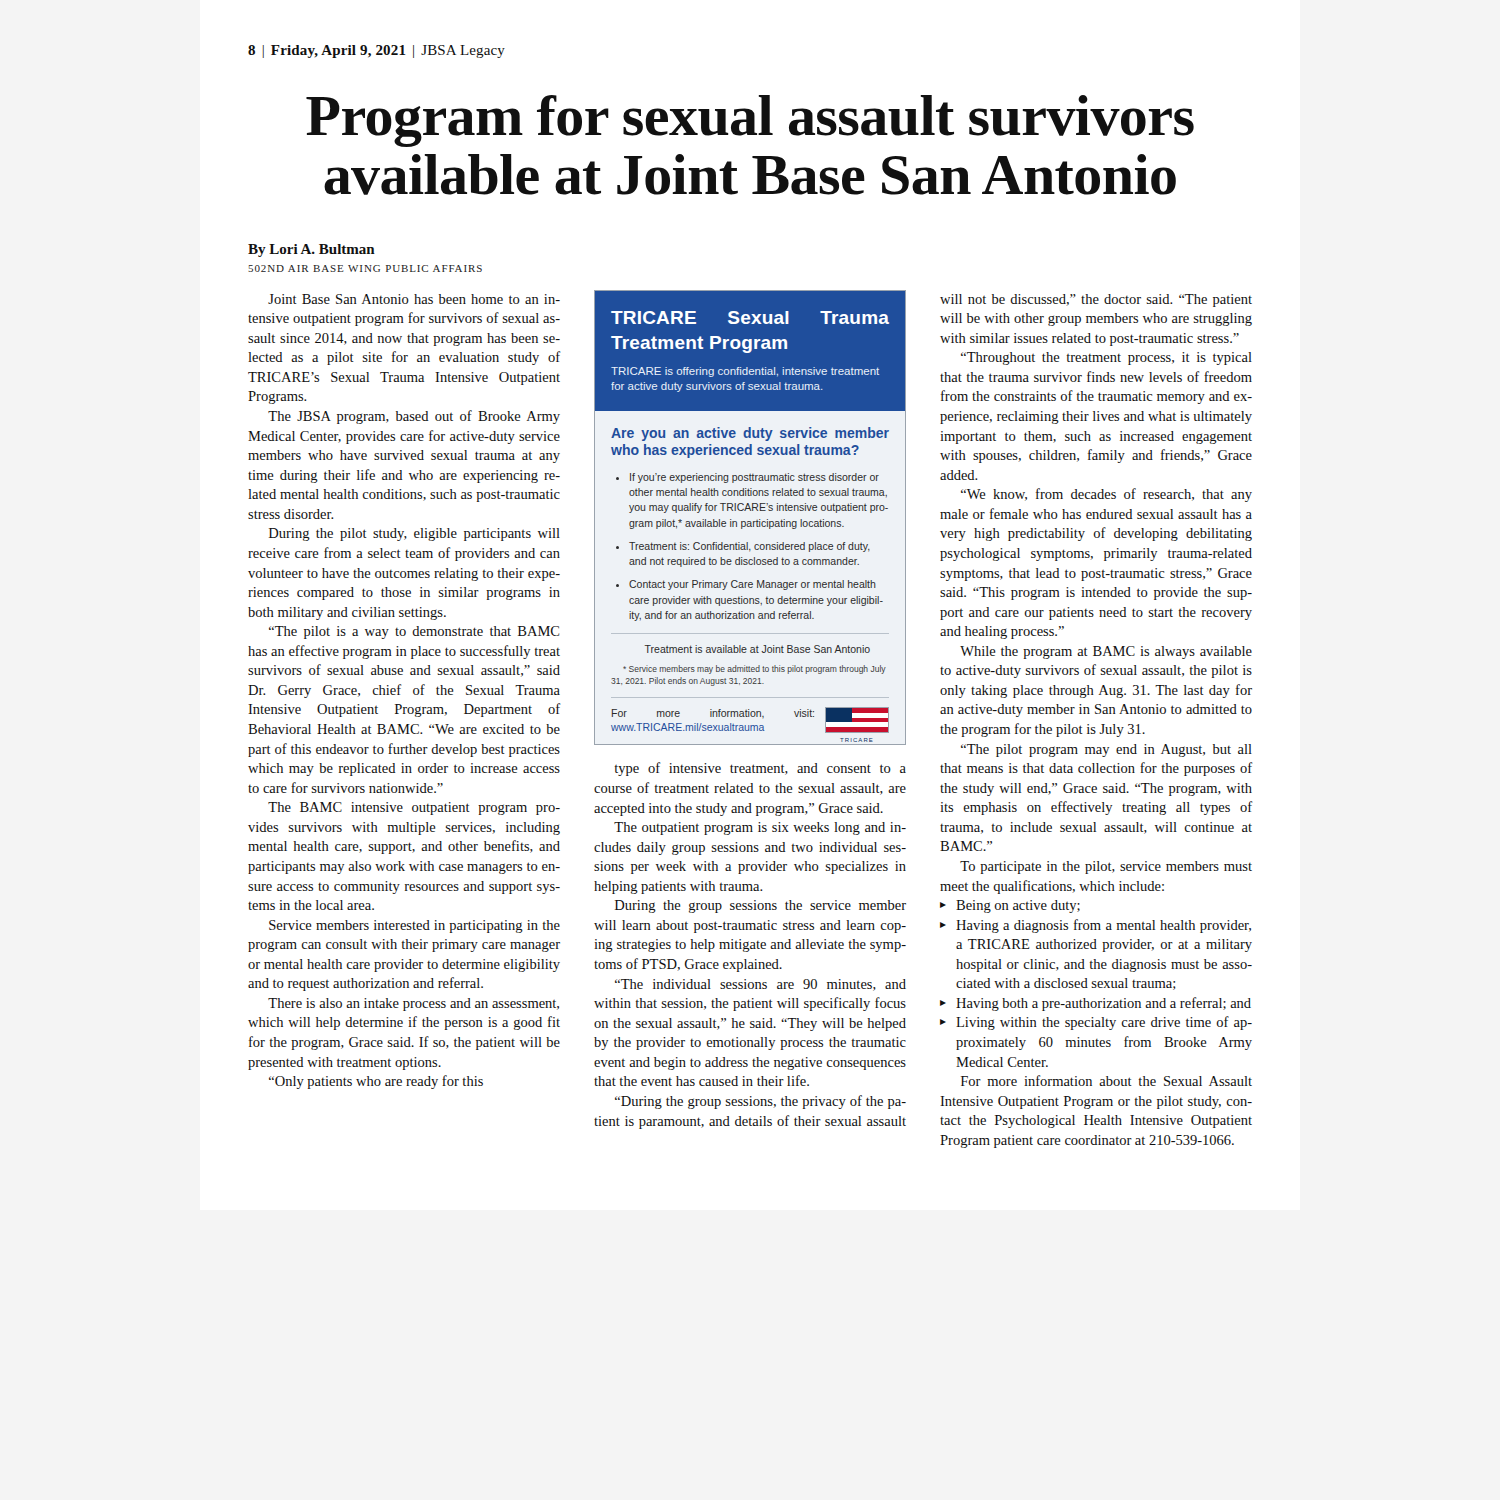8|Friday, April 9, 2021|JBSA Legacy
Program for sexual assault survivors available at Joint Base San Antonio
By Lori A. Bultman
502nd Air Base Wing Public Affairs
Joint Base San Antonio has been home to an intensive outpatient program for survivors of sexual assault since 2014, and now that program has been selected as a pilot site for an evaluation study of TRICARE’s Sexual Trauma Intensive Outpatient Programs.
The JBSA program, based out of Brooke Army Medical Center, provides care for active-duty service members who have survived sexual trauma at any time during their life and who are experiencing related mental health conditions, such as post-traumatic stress disorder.
During the pilot study, eligible participants will receive care from a select team of providers and can volunteer to have the outcomes relating to their experiences compared to those in similar programs in both military and civilian settings.
“The pilot is a way to demonstrate that BAMC has an effective program in place to successfully treat survivors of sexual abuse and sexual assault,” said Dr. Gerry Grace, chief of the Sexual Trauma Intensive Outpatient Program, Department of Behavioral Health at BAMC. “We are excited to be part of this endeavor to further develop best practices which may be replicated in order to increase access to care for survivors nationwide.”
The BAMC intensive outpatient program provides survivors with multiple services, including mental health care, support, and other benefits, and participants may also work with case managers to ensure access to community resources and support systems in the local area.
Service members interested in participating in the program can consult with their primary care manager or mental health care provider to determine eligibility and to request authorization and referral.
There is also an intake process and an assessment, which will help determine if the person is a good fit for the program, Grace said. If so, the patient will be presented with treatment options.
“Only patients who are ready for this
TRICARE Sexual Trauma Treatment Program
TRICARE is offering confidential, intensive treatment for active duty survivors of sexual trauma.
Are you an active duty service member who has experienced sexual trauma?
If you’re experiencing posttraumatic stress disorder or other mental health conditions related to sexual trauma, you may qualify for TRICARE’s intensive outpatient program pilot,* available in participating locations.
Treatment is: Confidential, considered place of duty, and not required to be disclosed to a commander.
Contact your Primary Care Manager or mental health care provider with questions, to determine your eligibility, and for an authorization and referral.
Treatment is available at Joint Base San Antonio
* Service members may be admitted to this pilot program through July 31, 2021. Pilot ends on August 31, 2021.
For more information, visit: www.TRICARE.mil/sexualtrauma
type of intensive treatment, and consent to a course of treatment related to the sexual assault, are accepted into the study and program,” Grace said.
The outpatient program is six weeks long and includes daily group sessions and two individual sessions per week with a provider who specializes in helping patients with trauma.
During the group sessions the service member will learn about post-traumatic stress and learn coping strategies to help mitigate and alleviate the symptoms of PTSD, Grace explained.
“The individual sessions are 90 minutes, and within that session, the patient will specifically focus on the sexual assault,” he said. “They will be helped by the provider to emotionally process the traumatic event and begin to address the negative consequences that the event has caused in their life.
“During the group sessions, the privacy of the patient is paramount, and details of their sexual assault will not be discussed,” the doctor said. “The patient will be with other group members who are struggling with similar issues related to post-traumatic stress.”
“Throughout the treatment process, it is typical that the trauma survivor finds new levels of freedom from the constraints of the traumatic memory and experience, reclaiming their lives and what is ultimately important to them, such as increased engagement with spouses, children, family and friends,” Grace added.
“We know, from decades of research, that any male or female who has endured sexual assault has a very high predictability of developing debilitating psychological symptoms, primarily trauma-related symptoms, that lead to post-traumatic stress,” Grace said. “This program is intended to provide the support and care our patients need to start the recovery and healing process.”
While the program at BAMC is always available to active-duty survivors of sexual assault, the pilot is only taking place through Aug. 31. The last day for an active-duty member in San Antonio to admitted to the program for the pilot is July 31.
“The pilot program may end in August, but all that means is that data collection for the purposes of the study will end,” Grace said. “The program, with its emphasis on effectively treating all types of trauma, to include sexual assault, will continue at BAMC.”
To participate in the pilot, service members must meet the qualifications, which include:
Being on active duty;
Having a diagnosis from a mental health provider, a TRICARE authorized provider, or at a military hospital or clinic, and the diagnosis must be associated with a disclosed sexual trauma;
Having both a pre-authorization and a referral; and
Living within the specialty care drive time of approximately 60 minutes from Brooke Army Medical Center.
For more information about the Sexual Assault Intensive Outpatient Program or the pilot study, contact the Psychological Health Intensive Outpatient Program patient care coordinator at 210-539-1066.